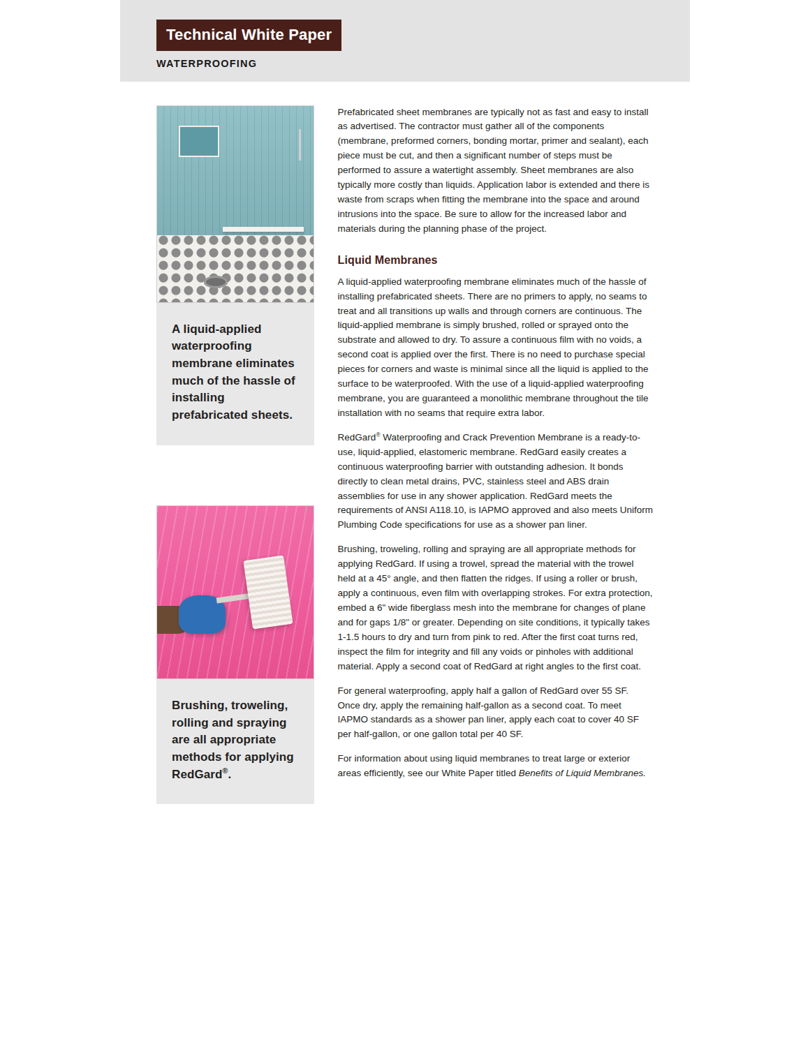Technical White Paper
WATERPROOFING
A liquid-applied waterproofing membrane eliminates much of the hassle of installing prefabricated sheets.
Brushing, troweling, rolling and spraying are all appropriate methods for applying RedGard®.
Prefabricated sheet membranes are typically not as fast and easy to install as advertised. The contractor must gather all of the components (membrane, preformed corners, bonding mortar, primer and sealant), each piece must be cut, and then a significant number of steps must be performed to assure a watertight assembly. Sheet membranes are also typically more costly than liquids. Application labor is extended and there is waste from scraps when fitting the membrane into the space and around intrusions into the space. Be sure to allow for the increased labor and materials during the planning phase of the project.
Liquid Membranes
A liquid-applied waterproofing membrane eliminates much of the hassle of installing prefabricated sheets. There are no primers to apply, no seams to treat and all transitions up walls and through corners are continuous. The liquid-applied membrane is simply brushed, rolled or sprayed onto the substrate and allowed to dry. To assure a continuous film with no voids, a second coat is applied over the first. There is no need to purchase special pieces for corners and waste is minimal since all the liquid is applied to the surface to be waterproofed. With the use of a liquid-applied waterproofing membrane, you are guaranteed a monolithic membrane throughout the tile installation with no seams that require extra labor.
RedGard® Waterproofing and Crack Prevention Membrane is a ready-to-use, liquid-applied, elastomeric membrane. RedGard easily creates a continuous waterproofing barrier with outstanding adhesion. It bonds directly to clean metal drains, PVC, stainless steel and ABS drain assemblies for use in any shower application. RedGard meets the requirements of ANSI A118.10, is IAPMO approved and also meets Uniform Plumbing Code specifications for use as a shower pan liner.
Brushing, troweling, rolling and spraying are all appropriate methods for applying RedGard. If using a trowel, spread the material with the trowel held at a 45° angle, and then flatten the ridges. If using a roller or brush, apply a continuous, even film with overlapping strokes. For extra protection, embed a 6" wide fiberglass mesh into the membrane for changes of plane and for gaps 1/8" or greater. Depending on site conditions, it typically takes 1-1.5 hours to dry and turn from pink to red. After the first coat turns red, inspect the film for integrity and fill any voids or pinholes with additional material. Apply a second coat of RedGard at right angles to the first coat.
For general waterproofing, apply half a gallon of RedGard over 55 SF. Once dry, apply the remaining half-gallon as a second coat. To meet IAPMO standards as a shower pan liner, apply each coat to cover 40 SF per half-gallon, or one gallon total per 40 SF.
For information about using liquid membranes to treat large or exterior areas efficiently, see our White Paper titled Benefits of Liquid Membranes.